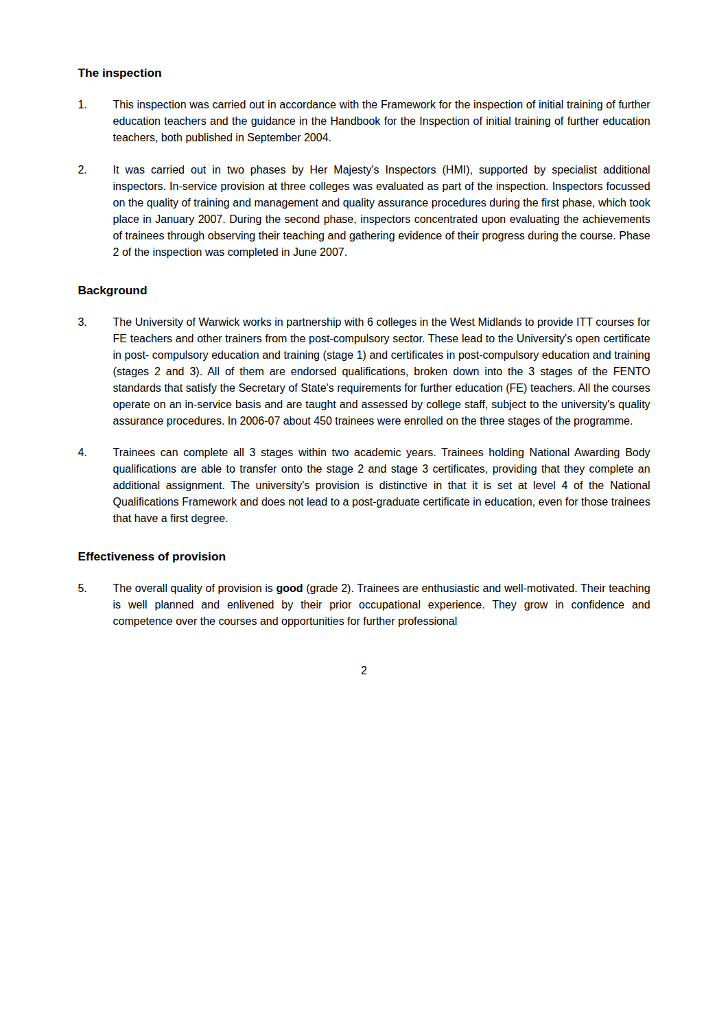The inspection
1.
This inspection was carried out in accordance with the Framework for the inspection of initial training of further education teachers and the guidance in the Handbook for the Inspection of initial training of further education teachers, both published in September 2004.
2.
It was carried out in two phases by Her Majesty's Inspectors (HMI), supported by specialist additional inspectors. In-service provision at three colleges was evaluated as part of the inspection. Inspectors focussed on the quality of training and management and quality assurance procedures during the first phase, which took place in January 2007. During the second phase, inspectors concentrated upon evaluating the achievements of trainees through observing their teaching and gathering evidence of their progress during the course. Phase 2 of the inspection was completed in June 2007.
Background
3.
The University of Warwick works in partnership with 6 colleges in the West Midlands to provide ITT courses for FE teachers and other trainers from the post-compulsory sector. These lead to the University's open certificate in post- compulsory education and training (stage 1) and certificates in post-compulsory education and training (stages 2 and 3). All of them are endorsed qualifications, broken down into the 3 stages of the FENTO standards that satisfy the Secretary of State's requirements for further education (FE) teachers. All the courses operate on an in-service basis and are taught and assessed by college staff, subject to the university's quality assurance procedures. In 2006-07 about 450 trainees were enrolled on the three stages of the programme.
4.
Trainees can complete all 3 stages within two academic years. Trainees holding National Awarding Body qualifications are able to transfer onto the stage 2 and stage 3 certificates, providing that they complete an additional assignment. The university's provision is distinctive in that it is set at level 4 of the National Qualifications Framework and does not lead to a post-graduate certificate in education, even for those trainees that have a first degree.
Effectiveness of provision
5.
The overall quality of provision is good (grade 2). Trainees are enthusiastic and well-motivated. Their teaching is well planned and enlivened by their prior occupational experience. They grow in confidence and competence over the courses and opportunities for further professional
2